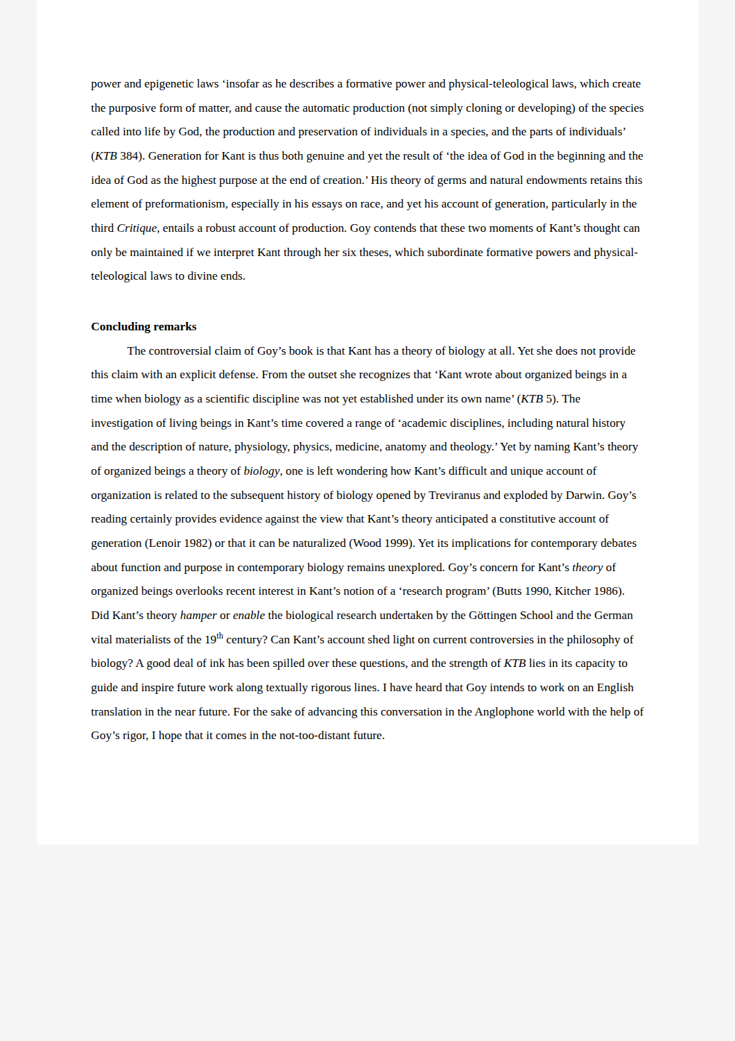power and epigenetic laws ‘insofar as he describes a formative power and physical-teleological laws, which create the purposive form of matter, and cause the automatic production (not simply cloning or developing) of the species called into life by God, the production and preservation of individuals in a species, and the parts of individuals’ (KTB 384). Generation for Kant is thus both genuine and yet the result of ‘the idea of God in the beginning and the idea of God as the highest purpose at the end of creation.’ His theory of germs and natural endowments retains this element of preformationism, especially in his essays on race, and yet his account of generation, particularly in the third Critique, entails a robust account of production. Goy contends that these two moments of Kant’s thought can only be maintained if we interpret Kant through her six theses, which subordinate formative powers and physical-teleological laws to divine ends.
Concluding remarks
The controversial claim of Goy’s book is that Kant has a theory of biology at all. Yet she does not provide this claim with an explicit defense. From the outset she recognizes that ‘Kant wrote about organized beings in a time when biology as a scientific discipline was not yet established under its own name’ (KTB 5). The investigation of living beings in Kant’s time covered a range of ‘academic disciplines, including natural history and the description of nature, physiology, physics, medicine, anatomy and theology.’ Yet by naming Kant’s theory of organized beings a theory of biology, one is left wondering how Kant’s difficult and unique account of organization is related to the subsequent history of biology opened by Treviranus and exploded by Darwin. Goy’s reading certainly provides evidence against the view that Kant’s theory anticipated a constitutive account of generation (Lenoir 1982) or that it can be naturalized (Wood 1999). Yet its implications for contemporary debates about function and purpose in contemporary biology remains unexplored. Goy’s concern for Kant’s theory of organized beings overlooks recent interest in Kant’s notion of a ‘research program’ (Butts 1990, Kitcher 1986). Did Kant’s theory hamper or enable the biological research undertaken by the Göttingen School and the German vital materialists of the 19th century? Can Kant’s account shed light on current controversies in the philosophy of biology? A good deal of ink has been spilled over these questions, and the strength of KTB lies in its capacity to guide and inspire future work along textually rigorous lines. I have heard that Goy intends to work on an English translation in the near future. For the sake of advancing this conversation in the Anglophone world with the help of Goy’s rigor, I hope that it comes in the not-too-distant future.